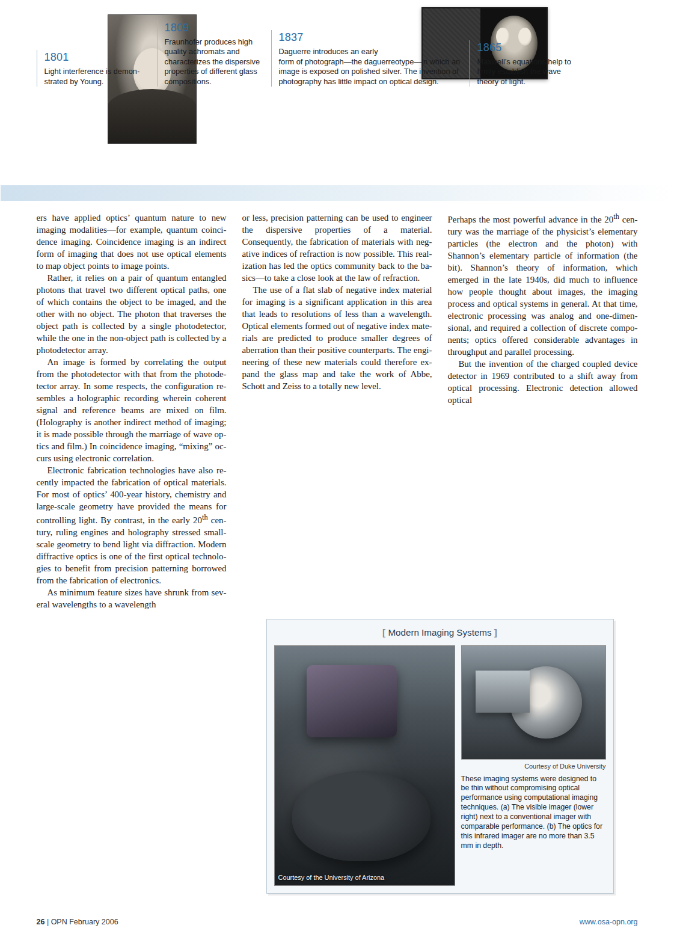Young
1801
Light inter­ference is demon­strated by Young.
1809
Fraunhofer produces high quality achro­mats and character­izes the dispersive properties of different glass compositions.
1837
Daguerre intro­duces an early
form of photograph—the daguerreo­type—in which an image is exposed on polished silver. The invention of photog­raphy has little impact on optical design.
1865
Maxwell’s equations help to firmly establish the wave theory of light.
ers have applied optics’ quantum nature to new imaging modalities—for example, quantum coincidence imaging. Coinci­dence imaging is an indirect form of im­aging that does not use optical elements to map object points to image points.
Rather, it relies on a pair of quantum entangled photons that travel two differ­ent optical paths, one of which contains the object to be imaged, and the other with no object. The photon that traverses the object path is collected by a single photodetector, while the one in the non-object path is collected by a photodetec­tor array.
An image is formed by correlating the output from the photodetector with that from the photodetector array. In some respects, the configuration resembles a holographic recording wherein coherent signal and reference beams are mixed on film. (Holography is another indirect method of imaging; it is made possible through the marriage of wave optics and film.) In coincidence imaging, “mixing” occurs using electronic correlation.
Electronic fabrication technologies have also recently impacted the fabrica­tion of optical materials. For most of optics’ 400-year history, chemistry and large-scale geometry have provided the means for controlling light. By contrast, in the early 20th century, ruling engines and holography stressed small-scale geometry to bend light via diffraction. Modern diffractive optics is one of the first optical technologies to benefit from precision patterning borrowed from the fabrication of electronics.
As minimum feature sizes have shrunk from several wavelengths to a wavelength
or less, precision patterning can be used to engineer the dispersive properties of a material. Consequently, the fabrica­tion of materials with negative indices of refraction is now possible. This realization has led the optics community back to the basics—to take a close look at the law of refraction.
The use of a flat slab of negative index material for imaging is a significant ap­plication in this area that leads to resolu­tions of less than a wavelength. Optical elements formed out of negative index materials are predicted to produce smaller degrees of aberration than their positive counterparts. The engineering of these new materials could therefore expand the glass map and take the work of Abbe, Schott and Zeiss to a totally new level.
Perhaps the most powerful advance in the 20th century was the marriage of the physicist’s elementary particles (the electron and the photon) with Shannon’s elementary particle of information (the bit). Shannon’s theory of information, which emerged in the late 1940s, did much to influence how people thought about images, the imaging process and optical systems in general. At that time, electronic processing was analog and one-dimensional, and required a collection of discrete components; optics offered considerable advantages in throughput and parallel processing.
But the invention of the charged coupled device detector in 1969 contrib­uted to a shift away from optical process­ing. Electronic detection allowed optical
[ Modern Imaging Systems ]
Courtesy of the University of Arizona
Courtesy of Duke University
These imaging systems were designed to be thin without compromising optical performance using computational imaging techniques. (a) The visible imager (lower right) next to a conventional imager with comparable performance. (b) The optics for this infrared imager are no more than 3.5 mm in depth.
26 | OPN February 2006
www.osa-opn.org